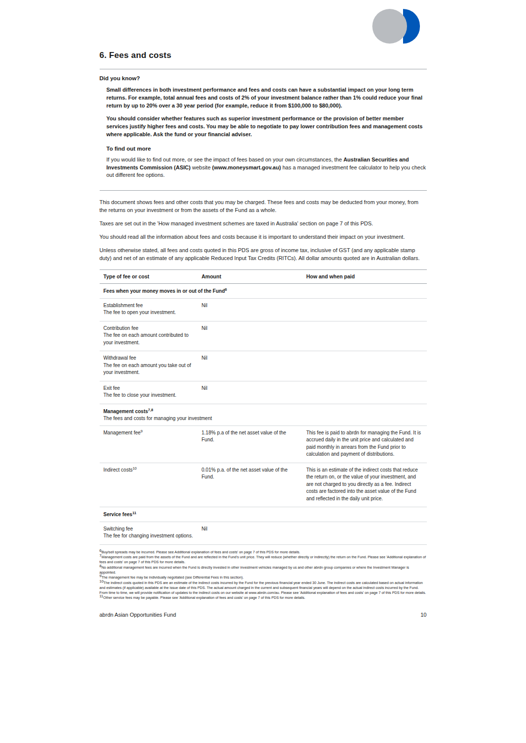6. Fees and costs
Did you know?
Small differences in both investment performance and fees and costs can have a substantial impact on your long term returns. For example, total annual fees and costs of 2% of your investment balance rather than 1% could reduce your final return by up to 20% over a 30 year period (for example, reduce it from $100,000 to $80,000).
You should consider whether features such as superior investment performance or the provision of better member services justify higher fees and costs. You may be able to negotiate to pay lower contribution fees and management costs where applicable. Ask the fund or your financial adviser.
To find out more
If you would like to find out more, or see the impact of fees based on your own circumstances, the Australian Securities and Investments Commission (ASIC) website (www.moneysmart.gov.au) has a managed investment fee calculator to help you check out different fee options.
This document shows fees and other costs that you may be charged. These fees and costs may be deducted from your money, from the returns on your investment or from the assets of the Fund as a whole.
Taxes are set out in the 'How managed investment schemes are taxed in Australia' section on page 7 of this PDS.
You should read all the information about fees and costs because it is important to understand their impact on your investment.
Unless otherwise stated, all fees and costs quoted in this PDS are gross of income tax, inclusive of GST (and any applicable stamp duty) and net of an estimate of any applicable Reduced Input Tax Credits (RITCs). All dollar amounts quoted are in Australian dollars.
| Type of fee or cost | Amount | How and when paid |
| --- | --- | --- |
| Fees when your money moves in or out of the Fund 6 |
| Establishment fee The fee to open your investment. | Nil | |
| Contribution fee The fee on each amount contributed to your investment. | Nil | |
| Withdrawal fee The fee on each amount you take out of your investment. | Nil | |
| Exit fee The fee to close your investment. | Nil | |
| Management costs 7,8 The fees and costs for managing your investment |
| Management fee 9 | 1.18% p.a of the net asset value of the Fund. | This fee is paid to abrdn for managing the Fund. It is accrued daily in the unit price and calculated and paid monthly in arrears from the Fund prior to calculation and payment of distributions. |
| Indirect costs 10 | 0.01% p.a. of the net asset value of the Fund. | This is an estimate of the indirect costs that reduce the return on, or the value of your investment, and are not charged to you directly as a fee. Indirect costs are factored into the asset value of the Fund and reflected in the daily unit price. |
| Service fees 11 |
| Switching fee The fee for changing investment options. | Nil | |
6Buy/sell spreads may be incurred. Please see Additional explanation of fees and costs' on page 7 of this PDS for more details.
7Management costs are paid from the assets of the Fund and are reflected in the Fund's unit price. They will reduce (whether directly or indirectly) the return on the Fund. Please see 'Additional explanation of fees and costs' on page 7 of this PDS for more details.
8No additional management fees are incurred when the Fund is directly invested in other investment vehicles managed by us and other abrdn group companies or where the Investment Manager is appointed.
9The management fee may be individually negotiated (see Differential Fees in this section).
10The indirect costs quoted in this PDS are an estimate of the indirect costs incurred by the Fund for the previous financial year ended 30 June. The indirect costs are calculated based on actual information and estimates (if applicable) available at the issue date of this PDS. The actual amount charged in the current and subsequent financial years will depend on the actual indirect costs incurred by the Fund. From time to time, we will provide notification of updates to the indirect costs on our website at www.abrdn.com/au. Please see 'Additional explanation of fees and costs' on page 7 of this PDS for more details.
11Other service fees may be payable. Please see 'Additional explanation of fees and costs' on page 7 of this PDS for more details.
abrdn Asian Opportunities Fund
10